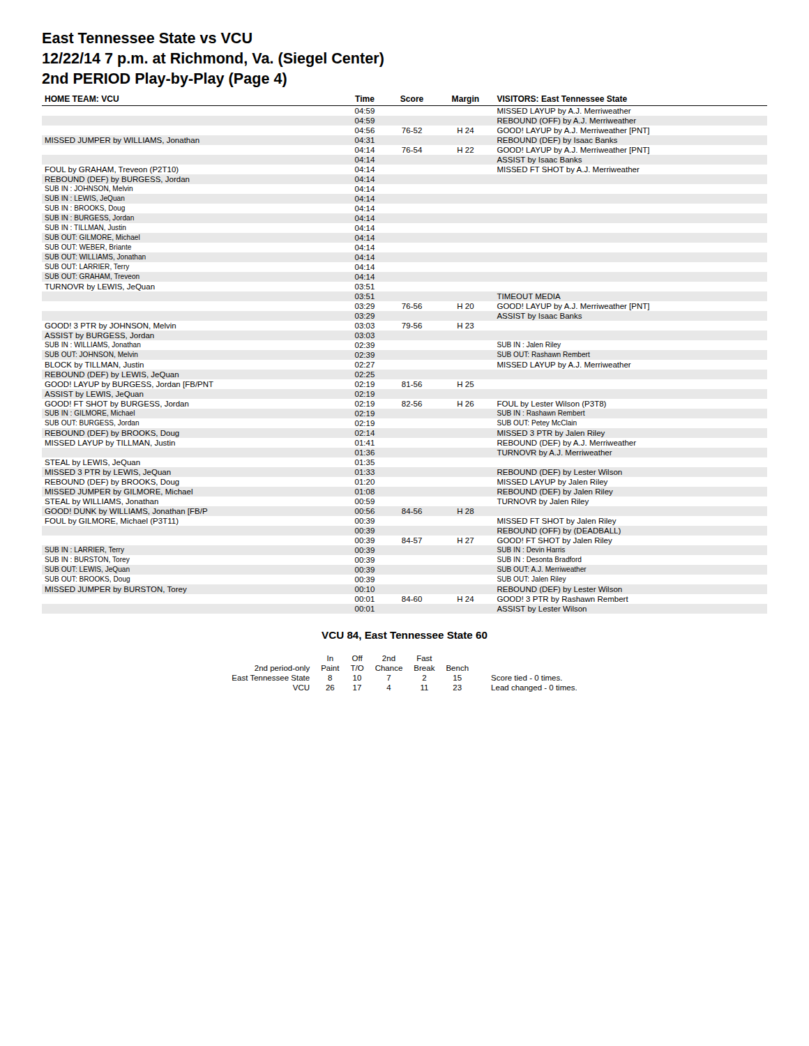East Tennessee State vs VCU
12/22/14 7 p.m. at Richmond, Va. (Siegel Center)
2nd PERIOD Play-by-Play (Page 4)
| HOME TEAM: VCU | Time | Score | Margin | VISITORS: East Tennessee State |
| --- | --- | --- | --- | --- |
| | 04:59 | | | MISSED LAYUP by A.J. Merriweather |
| | 04:59 | | | REBOUND (OFF) by A.J. Merriweather |
| | 04:56 | 76-52 | H 24 | GOOD! LAYUP by A.J. Merriweather [PNT] |
| MISSED JUMPER by WILLIAMS, Jonathan | 04:31 | | | REBOUND (DEF) by Isaac Banks |
| | 04:14 | 76-54 | H 22 | GOOD! LAYUP by A.J. Merriweather [PNT] |
| | 04:14 | | | ASSIST by Isaac Banks |
| FOUL by GRAHAM, Treveon (P2T10) | 04:14 | | | MISSED FT SHOT by A.J. Merriweather |
| REBOUND (DEF) by BURGESS, Jordan | 04:14 | | | |
| SUB IN : JOHNSON, Melvin | 04:14 | | | |
| SUB IN : LEWIS, JeQuan | 04:14 | | | |
| SUB IN : BROOKS, Doug | 04:14 | | | |
| SUB IN : BURGESS, Jordan | 04:14 | | | |
| SUB IN : TILLMAN, Justin | 04:14 | | | |
| SUB OUT: GILMORE, Michael | 04:14 | | | |
| SUB OUT: WEBER, Briante | 04:14 | | | |
| SUB OUT: WILLIAMS, Jonathan | 04:14 | | | |
| SUB OUT: LARRIER, Terry | 04:14 | | | |
| SUB OUT: GRAHAM, Treveon | 04:14 | | | |
| TURNOVR by LEWIS, JeQuan | 03:51 | | | |
| | 03:51 | | | TIMEOUT MEDIA |
| | 03:29 | 76-56 | H 20 | GOOD! LAYUP by A.J. Merriweather [PNT] |
| | 03:29 | | | ASSIST by Isaac Banks |
| GOOD! 3 PTR by JOHNSON, Melvin | 03:03 | 79-56 | H 23 | |
| ASSIST by BURGESS, Jordan | 03:03 | | | |
| SUB IN : WILLIAMS, Jonathan | 02:39 | | | SUB IN : Jalen Riley |
| SUB OUT: JOHNSON, Melvin | 02:39 | | | SUB OUT: Rashawn Rembert |
| BLOCK by TILLMAN, Justin | 02:27 | | | MISSED LAYUP by A.J. Merriweather |
| REBOUND (DEF) by LEWIS, JeQuan | 02:25 | | | |
| GOOD! LAYUP by BURGESS, Jordan [FB/PNT | 02:19 | 81-56 | H 25 | |
| ASSIST by LEWIS, JeQuan | 02:19 | | | |
| GOOD! FT SHOT by BURGESS, Jordan | 02:19 | 82-56 | H 26 | FOUL by Lester Wilson (P3T8) |
| SUB IN : GILMORE, Michael | 02:19 | | | SUB IN : Rashawn Rembert |
| SUB OUT: BURGESS, Jordan | 02:19 | | | SUB OUT: Petey McClain |
| REBOUND (DEF) by BROOKS, Doug | 02:14 | | | MISSED 3 PTR by Jalen Riley |
| MISSED LAYUP by TILLMAN, Justin | 01:41 | | | REBOUND (DEF) by A.J. Merriweather |
| | 01:36 | | | TURNOVR by A.J. Merriweather |
| STEAL by LEWIS, JeQuan | 01:35 | | | |
| MISSED 3 PTR by LEWIS, JeQuan | 01:33 | | | REBOUND (DEF) by Lester Wilson |
| REBOUND (DEF) by BROOKS, Doug | 01:20 | | | MISSED LAYUP by Jalen Riley |
| MISSED JUMPER by GILMORE, Michael | 01:08 | | | REBOUND (DEF) by Jalen Riley |
| STEAL by WILLIAMS, Jonathan | 00:59 | | | TURNOVR by Jalen Riley |
| GOOD! DUNK by WILLIAMS, Jonathan [FB/P | 00:56 | 84-56 | H 28 | |
| FOUL by GILMORE, Michael (P3T11) | 00:39 | | | MISSED FT SHOT by Jalen Riley |
| | 00:39 | | | REBOUND (OFF) by (DEADBALL) |
| | 00:39 | 84-57 | H 27 | GOOD! FT SHOT by Jalen Riley |
| SUB IN : LARRIER, Terry | 00:39 | | | SUB IN : Devin Harris |
| SUB IN : BURSTON, Torey | 00:39 | | | SUB IN : Desonta Bradford |
| SUB OUT: LEWIS, JeQuan | 00:39 | | | SUB OUT: A.J. Merriweather |
| SUB OUT: BROOKS, Doug | 00:39 | | | SUB OUT: Jalen Riley |
| MISSED JUMPER by BURSTON, Torey | 00:10 | | | REBOUND (DEF) by Lester Wilson |
| | 00:01 | 84-60 | H 24 | GOOD! 3 PTR by Rashawn Rembert |
| | 00:01 | | | ASSIST by Lester Wilson |
VCU 84, East Tennessee State 60
| | In | Off | 2nd | Fast | | |
| 2nd period-only | Paint | T/O | Chance | Break | Bench | |
| East Tennessee State | 8 | 10 | 7 | 2 | 15 | Score tied - 0 times. |
| VCU | 26 | 17 | 4 | 11 | 23 | Lead changed - 0 times. |